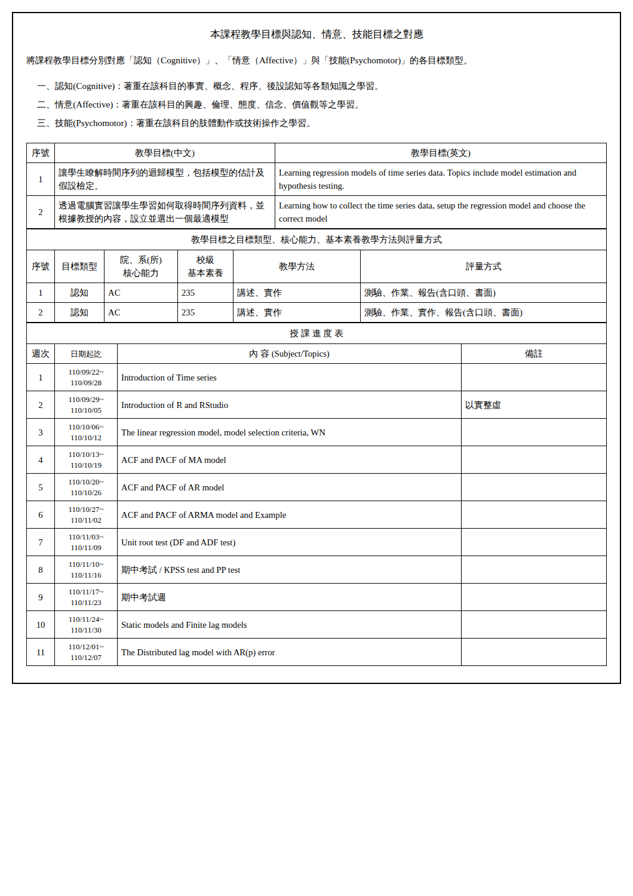本課程教學目標與認知、情意、技能目標之對應
將課程教學目標分別對應「認知（Cognitive）」、「情意（Affective）」與「技能(Psychomotor)」的各目標類型。
一、認知(Cognitive)：著重在該科目的事實、概念、程序、後設認知等各類知識之學習。
二、情意(Affective)：著重在該科目的興趣、倫理、態度、信念、價值觀等之學習。
三、技能(Psychomotor)：著重在該科目的肢體動作或技術操作之學習。
| 序號 | 教學目標(中文) | 教學目標(英文) |
| --- | --- | --- |
| 1 | 讓學生瞭解時間序列的迴歸模型，包括模型的估計及假設檢定。 | Learning regression models of time series data. Topics include model estimation and hypothesis testing. |
| 2 | 透過電腦實習讓學生學習如何取得時間序列資料，並根據教授的內容，設立並選出一個最適模型 | Learning how to collect the time series data, setup the regression model and choose the correct model |
| 教學目標之目標類型、核心能力、基本素養教學方法與評量方式 |
| 序號 | 目標類型 | 院、系(所) 核心能力 | 校級 基本素養 | 教學方法 | 評量方式 |
| 1 | 認知 | AC | 235 | 講述、實作 | 測驗、作業、報告(含口頭、書面) |
| 2 | 認知 | AC | 235 | 講述、實作 | 測驗、作業、實作、報告(含口頭、書面) |
| 授 課 進 度 表 |
| 週次 | 日期起訖 | 內 容 (Subject/Topics) | 備註 |
| 1 | 110/09/22~ 110/09/28 | Introduction of Time series | |
| 2 | 110/09/29~ 110/10/05 | Introduction of R and RStudio | 以實整虛 |
| 3 | 110/10/06~ 110/10/12 | The linear regression model, model selection criteria, WN | |
| 4 | 110/10/13~ 110/10/19 | ACF and PACF of MA model | |
| 5 | 110/10/20~ 110/10/26 | ACF and PACF of AR model | |
| 6 | 110/10/27~ 110/11/02 | ACF and PACF of ARMA model and Example | |
| 7 | 110/11/03~ 110/11/09 | Unit root test (DF and ADF test) | |
| 8 | 110/11/10~ 110/11/16 | 期中考試 / KPSS test and PP test | |
| 9 | 110/11/17~ 110/11/23 | 期中考試週 | |
| 10 | 110/11/24~ 110/11/30 | Static models and Finite lag models | |
| 11 | 110/12/01~ 110/12/07 | The Distributed lag model with AR(p) error | |